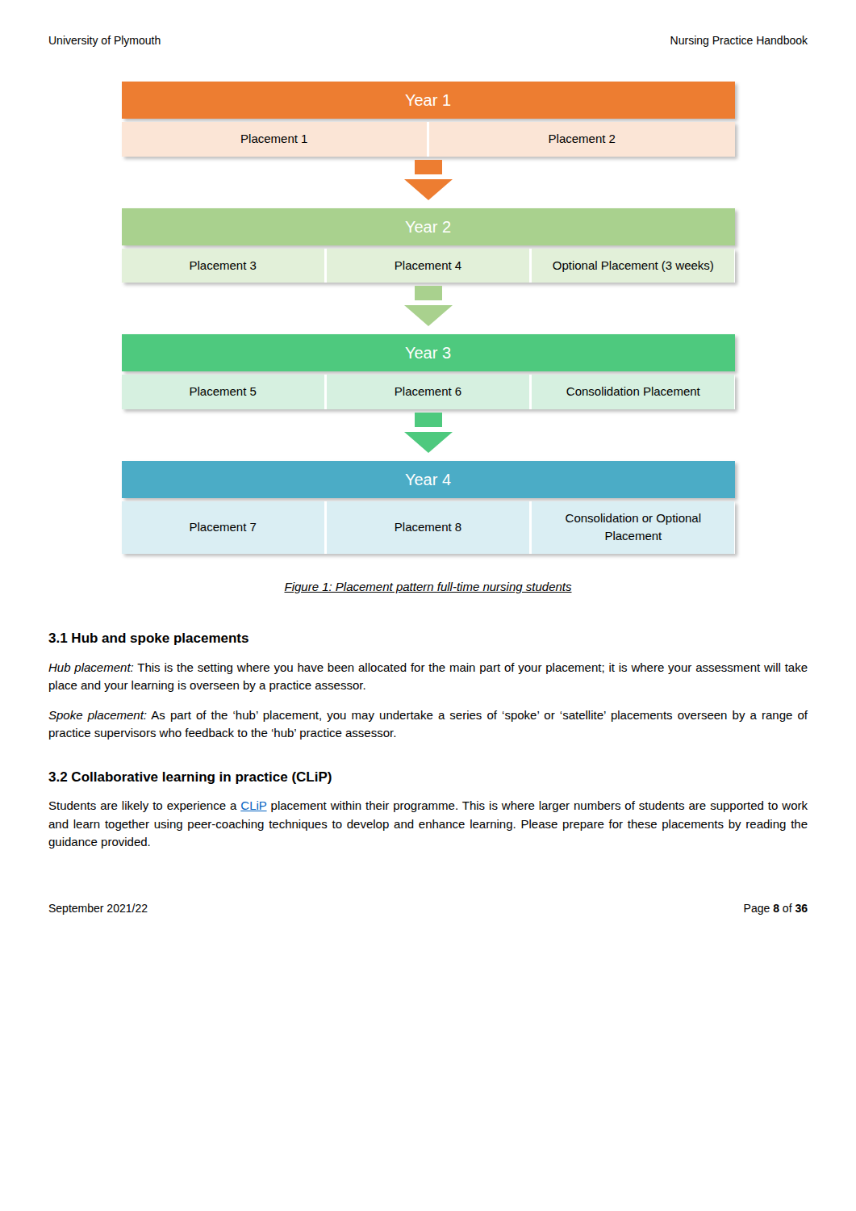University of Plymouth Nursing Practice Handbook
Year 1
Placement 1
Placement 2
Year 2
Placement 3
Placement 4
Optional Placement (3 weeks)
Year 3
Placement 5
Placement 6
Consolidation Placement
Year 4
Placement 7
Placement 8
Consolidation or Optional Placement
Figure 1: Placement pattern full-time nursing students
3.1 Hub and spoke placements
Hub placement: This is the setting where you have been allocated for the main part of your placement; it is where your assessment will take place and your learning is overseen by a practice assessor.
Spoke placement: As part of the ‘hub’ placement, you may undertake a series of ‘spoke’ or ‘satellite’ placements overseen by a range of practice supervisors who feedback to the ‘hub’ practice assessor.
3.2 Collaborative learning in practice (CLiP)
Students are likely to experience a CLiP placement within their programme. This is where larger numbers of students are supported to work and learn together using peer-coaching techniques to develop and enhance learning. Please prepare for these placements by reading the guidance provided.
September 2021/22 Page 8 of 36